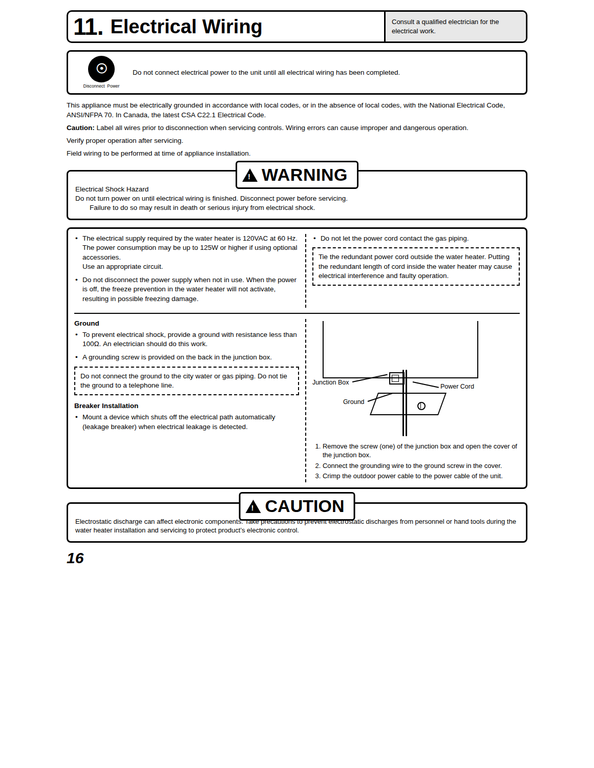11. Electrical Wiring
Consult a qualified electrician for the electrical work.
☉
Disconnect Power
Do not connect electrical power to the unit until all electrical wiring has been completed.
This appliance must be electrically grounded in accordance with local codes, or in the absence of local codes, with the National Electrical Code, ANSI/NFPA 70. In Canada, the latest CSA C22.1 Electrical Code.
Caution: Label all wires prior to disconnection when servicing controls. Wiring errors can cause improper and dangerous operation.
Verify proper operation after servicing.
Field wiring to be performed at time of appliance installation.
WARNING
Electrical Shock Hazard
Do not turn power on until electrical wiring is finished. Disconnect power before servicing.
Failure to do so may result in death or serious injury from electrical shock.
The electrical supply required by the water heater is 120VAC at 60 Hz.
The power consumption may be up to 125W or higher if using optional accessories.
Use an appropriate circuit.
Do not disconnect the power supply when not in use. When the power is off, the freeze prevention in the water heater will not activate, resulting in possible freezing damage.
Do not let the power cord contact the gas piping.
Tie the redundant power cord outside the water heater. Putting the redundant length of cord inside the water heater may cause electrical interference and faulty operation.
Ground
To prevent electrical shock, provide a ground with resistance less than 100Ω. An electrician should do this work.
A grounding screw is provided on the back in the junction box.
Do not connect the ground to the city water or gas piping. Do not tie the ground to a telephone line.
Breaker Installation
Mount a device which shuts off the electrical path automatically (leakage breaker) when electrical leakage is detected.
Junction Box
Ground
Power Cord
Remove the screw (one) of the junction box and open the cover of the junction box.
Connect the grounding wire to the ground screw in the cover.
Crimp the outdoor power cable to the power cable of the unit.
CAUTION
Electrostatic discharge can affect electronic components. Take precautions to prevent electrostatic discharges from personnel or hand tools during the water heater installation and servicing to protect product’s electronic control.
16